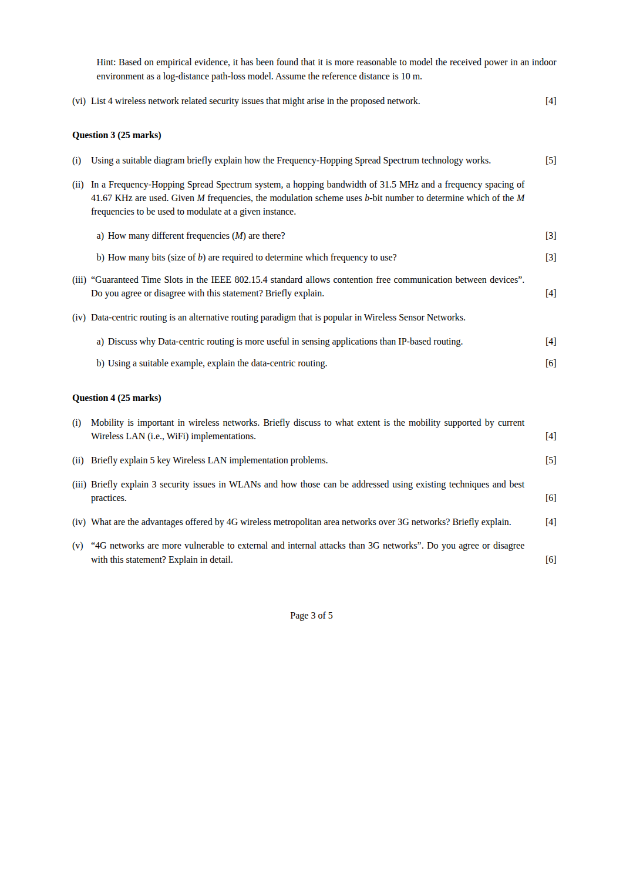Hint: Based on empirical evidence, it has been found that it is more reasonable to model the received power in an indoor environment as a log-distance path-loss model. Assume the reference distance is 10 m.
(vi)
List 4 wireless network related security issues that might arise in the proposed network.
[4]
Question 3 (25 marks)
(i)
Using a suitable diagram briefly explain how the Frequency-Hopping Spread Spectrum technology works.
[5]
(ii)
In a Frequency-Hopping Spread Spectrum system, a hopping bandwidth of 31.5 MHz and a frequency spacing of 41.67 KHz are used. Given M frequencies, the modulation scheme uses b-bit number to determine which of the M frequencies to be used to modulate at a given instance.
a)
How many different frequencies (M) are there?
[3]
b)
How many bits (size of b) are required to determine which frequency to use?
[3]
(iii)
“Guaranteed Time Slots in the IEEE 802.15.4 standard allows contention free communication between devices”. Do you agree or disagree with this statement? Briefly explain.
[4]
(iv)
Data-centric routing is an alternative routing paradigm that is popular in Wireless Sensor Networks.
a)
Discuss why Data-centric routing is more useful in sensing applications than IP-based routing.
[4]
b)
Using a suitable example, explain the data-centric routing.
[6]
Question 4 (25 marks)
(i)
Mobility is important in wireless networks. Briefly discuss to what extent is the mobility supported by current Wireless LAN (i.e., WiFi) implementations.
[4]
(ii)
Briefly explain 5 key Wireless LAN implementation problems.
[5]
(iii)
Briefly explain 3 security issues in WLANs and how those can be addressed using existing techniques and best practices.
[6]
(iv)
What are the advantages offered by 4G wireless metropolitan area networks over 3G networks? Briefly explain.
[4]
(v)
“4G networks are more vulnerable to external and internal attacks than 3G networks”. Do you agree or disagree with this statement? Explain in detail.
[6]
Page 3 of 5